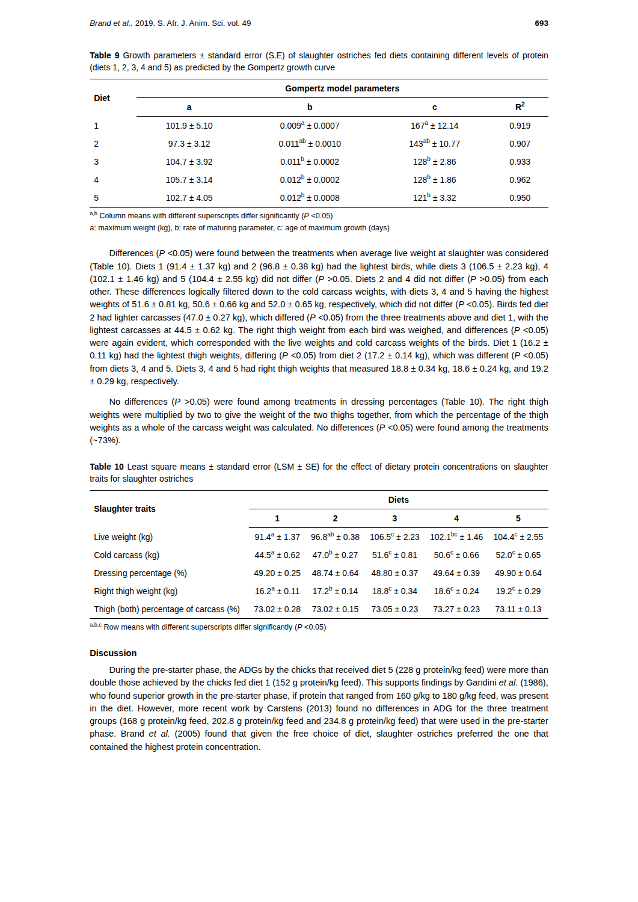Brand et al., 2019. S. Afr. J. Anim. Sci. vol. 49 693
Table 9 Growth parameters ± standard error (S.E) of slaughter ostriches fed diets containing different levels of protein (diets 1, 2, 3, 4 and 5) as predicted by the Gompertz growth curve
| Diet | Gompertz model parameters |
| --- | --- |
| a | b | c | R 2 |
| 1 | 101.9 ± 5.10 | 0.009 a ± 0.0007 | 167 a ± 12.14 | 0.919 |
| 2 | 97.3 ± 3.12 | 0.011 ab ± 0.0010 | 143 ab ± 10.77 | 0.907 |
| 3 | 104.7 ± 3.92 | 0.011 b ± 0.0002 | 128 b ± 2.86 | 0.933 |
| 4 | 105.7 ± 3.14 | 0.012 b ± 0.0002 | 128 b ± 1.86 | 0.962 |
| 5 | 102.7 ± 4.05 | 0.012 b ± 0.0008 | 121 b ± 3.32 | 0.950 |
a,b Column means with different superscripts differ significantly (P <0.05)
a: maximum weight (kg), b: rate of maturing parameter, c: age of maximum growth (days)
Differences (P <0.05) were found between the treatments when average live weight at slaughter was considered (Table 10). Diets 1 (91.4 ± 1.37 kg) and 2 (96.8 ± 0.38 kg) had the lightest birds, while diets 3 (106.5 ± 2.23 kg), 4 (102.1 ± 1.46 kg) and 5 (104.4 ± 2.55 kg) did not differ (P >0.05. Diets 2 and 4 did not differ (P >0.05) from each other. These differences logically filtered down to the cold carcass weights, with diets 3, 4 and 5 having the highest weights of 51.6 ± 0.81 kg, 50.6 ± 0.66 kg and 52.0 ± 0.65 kg, respectively, which did not differ (P <0.05). Birds fed diet 2 had lighter carcasses (47.0 ± 0.27 kg), which differed (P <0.05) from the three treatments above and diet 1, with the lightest carcasses at 44.5 ± 0.62 kg. The right thigh weight from each bird was weighed, and differences (P <0.05) were again evident, which corresponded with the live weights and cold carcass weights of the birds. Diet 1 (16.2 ± 0.11 kg) had the lightest thigh weights, differing (P <0.05) from diet 2 (17.2 ± 0.14 kg), which was different (P <0.05) from diets 3, 4 and 5. Diets 3, 4 and 5 had right thigh weights that measured 18.8 ± 0.34 kg, 18.6 ± 0.24 kg, and 19.2 ± 0.29 kg, respectively.
No differences (P >0.05) were found among treatments in dressing percentages (Table 10). The right thigh weights were multiplied by two to give the weight of the two thighs together, from which the percentage of the thigh weights as a whole of the carcass weight was calculated. No differences (P <0.05) were found among the treatments (~73%).
Table 10 Least square means ± standard error (LSM ± SE) for the effect of dietary protein concentrations on slaughter traits for slaughter ostriches
| Slaughter traits | Diets |
| --- | --- |
| 1 | 2 | 3 | 4 | 5 |
| Live weight (kg) | 91.4 a ± 1.37 | 96.8 ab ± 0.38 | 106.5 c ± 2.23 | 102.1 bc ± 1.46 | 104.4 c ± 2.55 |
| Cold carcass (kg) | 44.5 a ± 0.62 | 47.0 b ± 0.27 | 51.6 c ± 0.81 | 50.6 c ± 0.66 | 52.0 c ± 0.65 |
| Dressing percentage (%) | 49.20 ± 0.25 | 48.74 ± 0.64 | 48.80 ± 0.37 | 49.64 ± 0.39 | 49.90 ± 0.64 |
| Right thigh weight (kg) | 16.2 a ± 0.11 | 17.2 b ± 0.14 | 18.8 c ± 0.34 | 18.6 c ± 0.24 | 19.2 c ± 0.29 |
| Thigh (both) percentage of carcass (%) | 73.02 ± 0.28 | 73.02 ± 0.15 | 73.05 ± 0.23 | 73.27 ± 0.23 | 73.11 ± 0.13 |
a,b,c Row means with different superscripts differ significantly (P <0.05)
Discussion
During the pre-starter phase, the ADGs by the chicks that received diet 5 (228 g protein/kg feed) were more than double those achieved by the chicks fed diet 1 (152 g protein/kg feed). This supports findings by Gandini et al. (1986), who found superior growth in the pre-starter phase, if protein that ranged from 160 g/kg to 180 g/kg feed, was present in the diet. However, more recent work by Carstens (2013) found no differences in ADG for the three treatment groups (168 g protein/kg feed, 202.8 g protein/kg feed and 234.8 g protein/kg feed) that were used in the pre-starter phase. Brand et al. (2005) found that given the free choice of diet, slaughter ostriches preferred the one that contained the highest protein concentration.